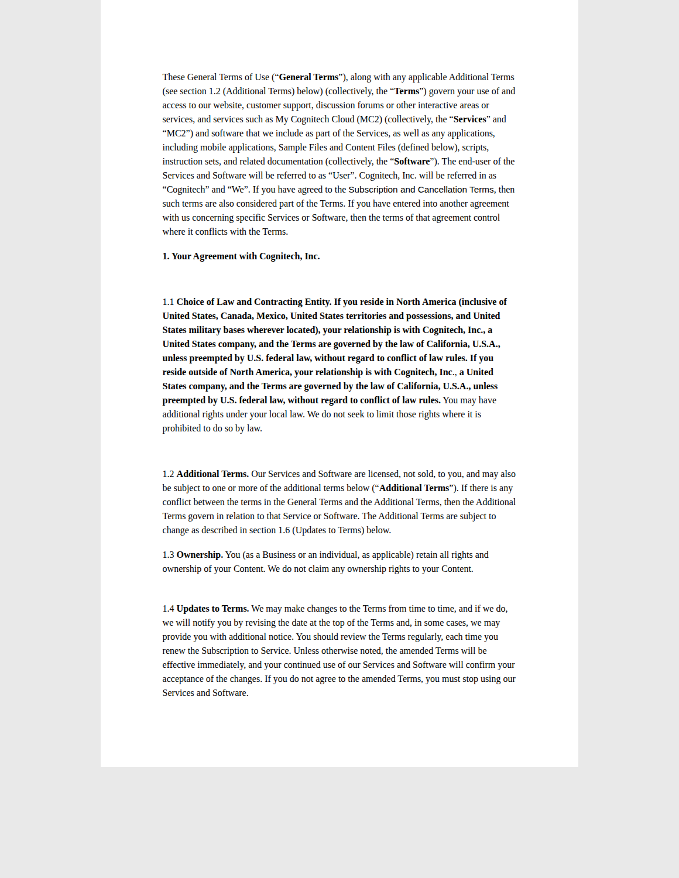These General Terms of Use (“General Terms”), along with any applicable Additional Terms (see section 1.2 (Additional Terms) below) (collectively, the “Terms”) govern your use of and access to our website, customer support, discussion forums or other interactive areas or services, and services such as My Cognitech Cloud (MC2) (collectively, the “Services” and “MC2”) and software that we include as part of the Services, as well as any applications, including mobile applications, Sample Files and Content Files (defined below), scripts, instruction sets, and related documentation (collectively, the “Software”). The end-user of the Services and Software will be referred to as “User”. Cognitech, Inc. will be referred in as “Cognitech” and “We”. If you have agreed to the Subscription and Cancellation Terms, then such terms are also considered part of the Terms. If you have entered into another agreement with us concerning specific Services or Software, then the terms of that agreement control where it conflicts with the Terms.
1. Your Agreement with Cognitech, Inc.
1.1 Choice of Law and Contracting Entity. If you reside in North America (inclusive of United States, Canada, Mexico, United States territories and possessions, and United States military bases wherever located), your relationship is with Cognitech, Inc., a United States company, and the Terms are governed by the law of California, U.S.A., unless preempted by U.S. federal law, without regard to conflict of law rules. If you reside outside of North America, your relationship is with Cognitech, Inc., a United States company, and the Terms are governed by the law of California, U.S.A., unless preempted by U.S. federal law, without regard to conflict of law rules. You may have additional rights under your local law. We do not seek to limit those rights where it is prohibited to do so by law.
1.2 Additional Terms. Our Services and Software are licensed, not sold, to you, and may also be subject to one or more of the additional terms below (“Additional Terms”). If there is any conflict between the terms in the General Terms and the Additional Terms, then the Additional Terms govern in relation to that Service or Software. The Additional Terms are subject to change as described in section 1.6 (Updates to Terms) below.
1.3 Ownership. You (as a Business or an individual, as applicable) retain all rights and ownership of your Content. We do not claim any ownership rights to your Content.
1.4 Updates to Terms. We may make changes to the Terms from time to time, and if we do, we will notify you by revising the date at the top of the Terms and, in some cases, we may provide you with additional notice. You should review the Terms regularly, each time you renew the Subscription to Service. Unless otherwise noted, the amended Terms will be effective immediately, and your continued use of our Services and Software will confirm your acceptance of the changes. If you do not agree to the amended Terms, you must stop using our Services and Software.